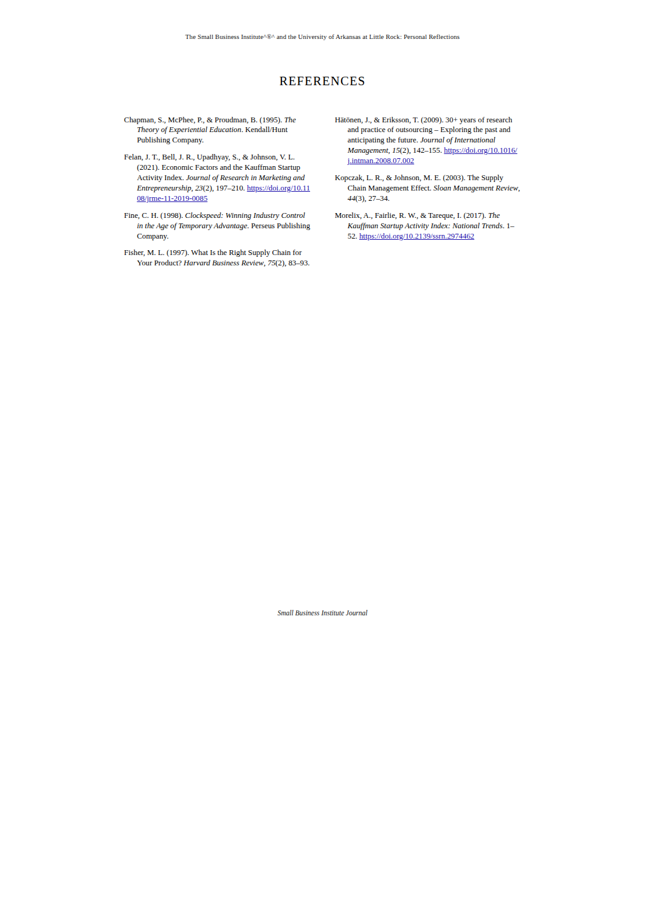The Small Business Institute^®^ and the University of Arkansas at Little Rock: Personal Reflections
REFERENCES
Chapman, S., McPhee, P., & Proudman, B. (1995). The Theory of Experiential Education. Kendall/Hunt Publishing Company.
Felan, J. T., Bell, J. R., Upadhyay, S., & Johnson, V. L. (2021). Economic Factors and the Kauffman Startup Activity Index. Journal of Research in Marketing and Entrepreneurship, 23(2), 197–210. https://doi.org/10.1108/jrme-11-2019-0085
Fine, C. H. (1998). Clockspeed: Winning Industry Control in the Age of Temporary Advantage. Perseus Publishing Company.
Fisher, M. L. (1997). What Is the Right Supply Chain for Your Product? Harvard Business Review, 75(2), 83–93.
Hätönen, J., & Eriksson, T. (2009). 30+ years of research and practice of outsourcing – Exploring the past and anticipating the future. Journal of International Management, 15(2), 142–155. https://doi.org/10.1016/j.intman.2008.07.002
Kopczak, L. R., & Johnson, M. E. (2003). The Supply Chain Management Effect. Sloan Management Review, 44(3), 27–34.
Morelix, A., Fairlie, R. W., & Tareque, I. (2017). The Kauffman Startup Activity Index: National Trends. 1–52. https://doi.org/10.2139/ssrn.2974462
Small Business Institute Journal